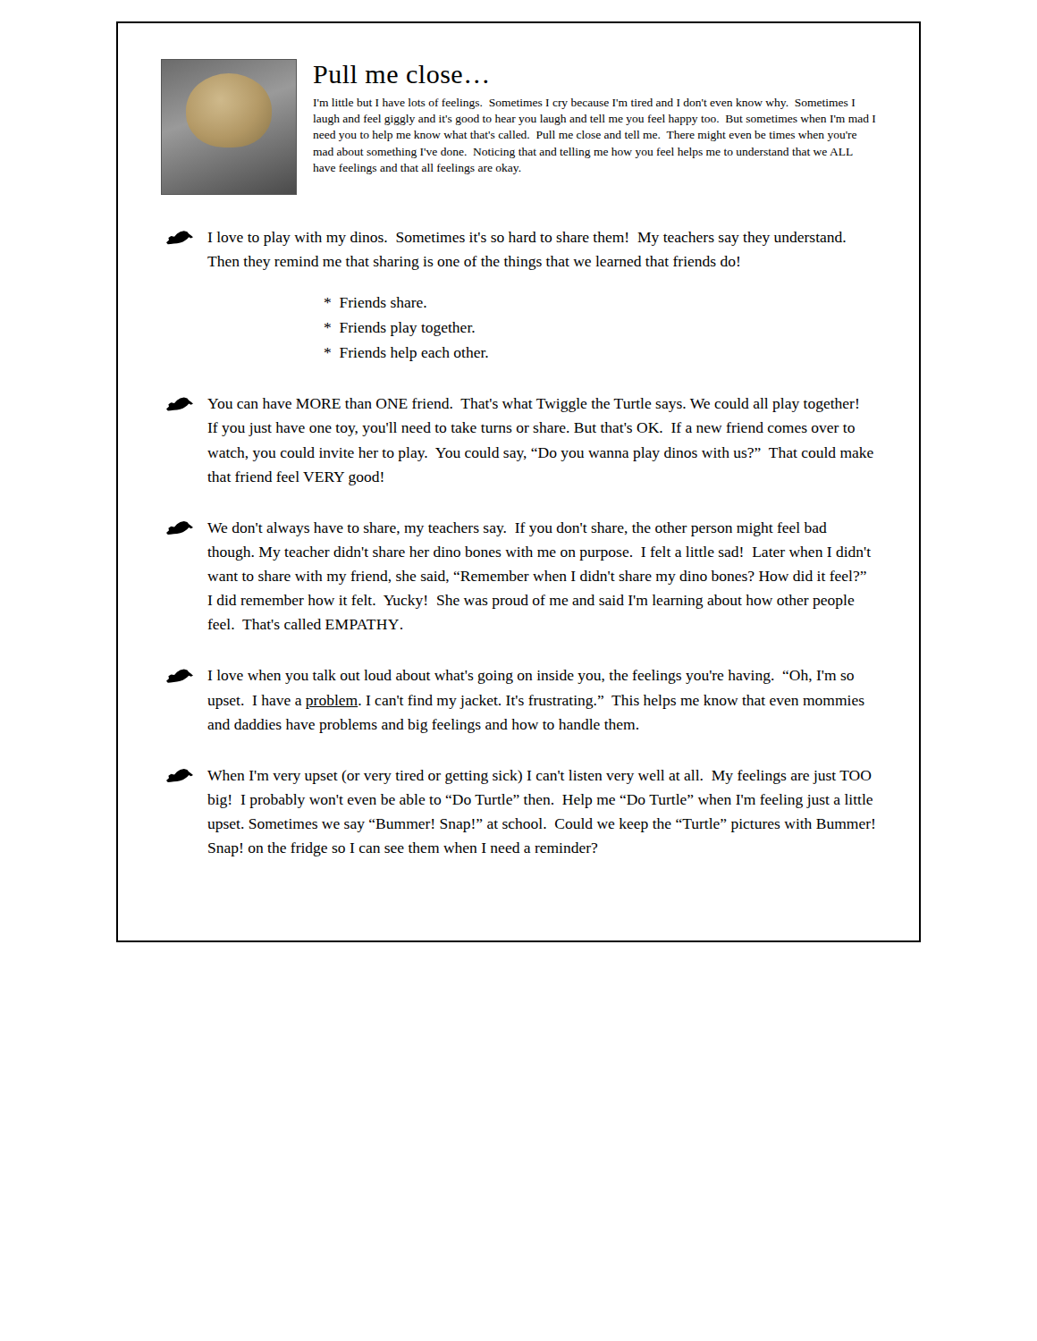Pull me close…
I'm little but I have lots of feelings. Sometimes I cry because I'm tired and I don't even know why. Sometimes I laugh and feel giggly and it's good to hear you laugh and tell me you feel happy too. But sometimes when I'm mad I need you to help me know what that's called. Pull me close and tell me. There might even be times when you're mad about something I've done. Noticing that and telling me how you feel helps me to understand that we ALL have feelings and that all feelings are okay.
I love to play with my dinos. Sometimes it's so hard to share them! My teachers say they understand. Then they remind me that sharing is one of the things that we learned that friends do!
* Friends share.
* Friends play together.
* Friends help each other.
You can have MORE than ONE friend. That's what Twiggle the Turtle says. We could all play together! If you just have one toy, you'll need to take turns or share. But that's OK. If a new friend comes over to watch, you could invite her to play. You could say, “Do you wanna play dinos with us?” That could make that friend feel VERY good!
We don't always have to share, my teachers say. If you don't share, the other person might feel bad though. My teacher didn't share her dino bones with me on purpose. I felt a little sad! Later when I didn't want to share with my friend, she said, “Remember when I didn't share my dino bones? How did it feel?” I did remember how it felt. Yucky! She was proud of me and said I'm learning about how other people feel. That's called EMPATHY.
I love when you talk out loud about what's going on inside you, the feelings you're having. “Oh, I'm so upset. I have a problem. I can't find my jacket. It's frustrating.” This helps me know that even mommies and daddies have problems and big feelings and how to handle them.
When I'm very upset (or very tired or getting sick) I can't listen very well at all. My feelings are just TOO big! I probably won't even be able to “Do Turtle” then. Help me “Do Turtle” when I'm feeling just a little upset. Sometimes we say “Bummer! Snap!” at school. Could we keep the “Turtle” pictures with Bummer! Snap! on the fridge so I can see them when I need a reminder?